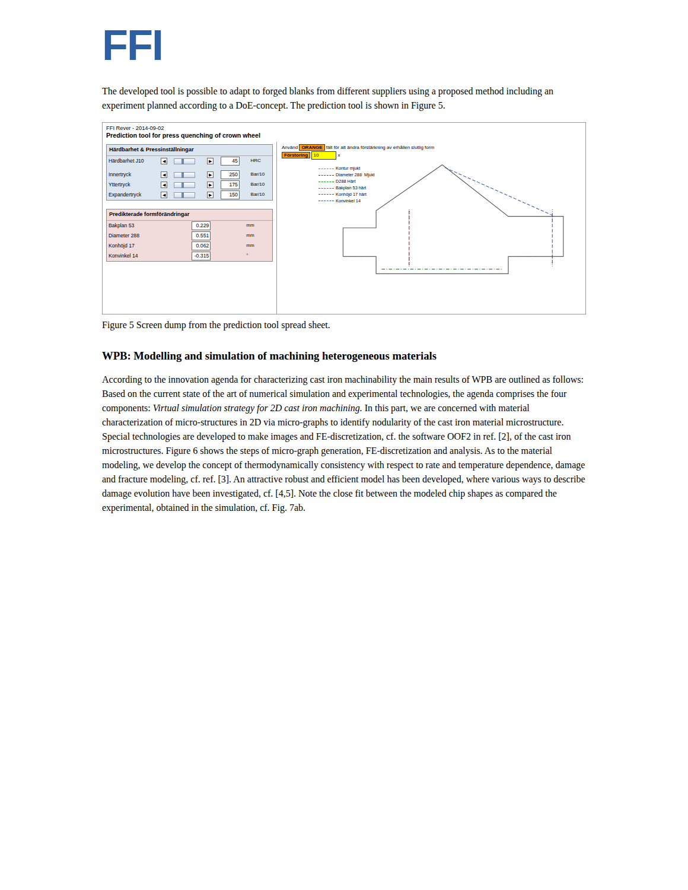FFI
The developed tool is possible to adapt to forged blanks from different suppliers using a proposed method including an experiment planned according to a DoE-concept. The prediction tool is shown in Figure 5.
FFI Rever - 2014-09-02
Prediction tool for press quenching of crown wheel
Härdbarhet & Pressinställningar
| Härdbarhet J10 | ◀ | | ▶ | 45 | HRC |
| Innertryck | ◀ | | ▶ | 250 | Bar/10 |
| Yttertryck | ◀ | | ▶ | 175 | Bar/10 |
| Expandertryck | ◀ | | ▶ | 150 | Bar/10 |
Predikterade formförändringar
| Bakplan 53 | 0.229 | mm |
| Diameter 288 | 0.551 | mm |
| Konhöjd 17 | 0.062 | mm |
| Konvinkel 14 | -0.315 | ° |
Använd ORANGE fält för att ändra förstärkning av erhållen slutlig form
Förstoring 10 x
Kontur mjukt
Diameter 288 Mjukt
D288 Härt
Bakplan 53 härt
Konhöjd 17 härt
Konvinkel 14
Figure 5 Screen dump from the prediction tool spread sheet.
WPB: Modelling and simulation of machining heterogeneous materials
According to the innovation agenda for characterizing cast iron machinability the main results of WPB are outlined as follows: Based on the current state of the art of numerical simulation and experimental technologies, the agenda comprises the four components: Virtual simulation strategy for 2D cast iron machining. In this part, we are concerned with material characterization of micro-structures in 2D via micro-graphs to identify nodularity of the cast iron material microstructure. Special technologies are developed to make images and FE-discretization, cf. the software OOF2 in ref. [2], of the cast iron microstructures. Figure 6 shows the steps of micro-graph generation, FE-discretization and analysis. As to the material modeling, we develop the concept of thermodynamically consistency with respect to rate and temperature dependence, damage and fracture modeling, cf. ref. [3]. An attractive robust and efficient model has been developed, where various ways to describe damage evolution have been investigated, cf. [4,5]. Note the close fit between the modeled chip shapes as compared the experimental, obtained in the simulation, cf. Fig. 7ab.